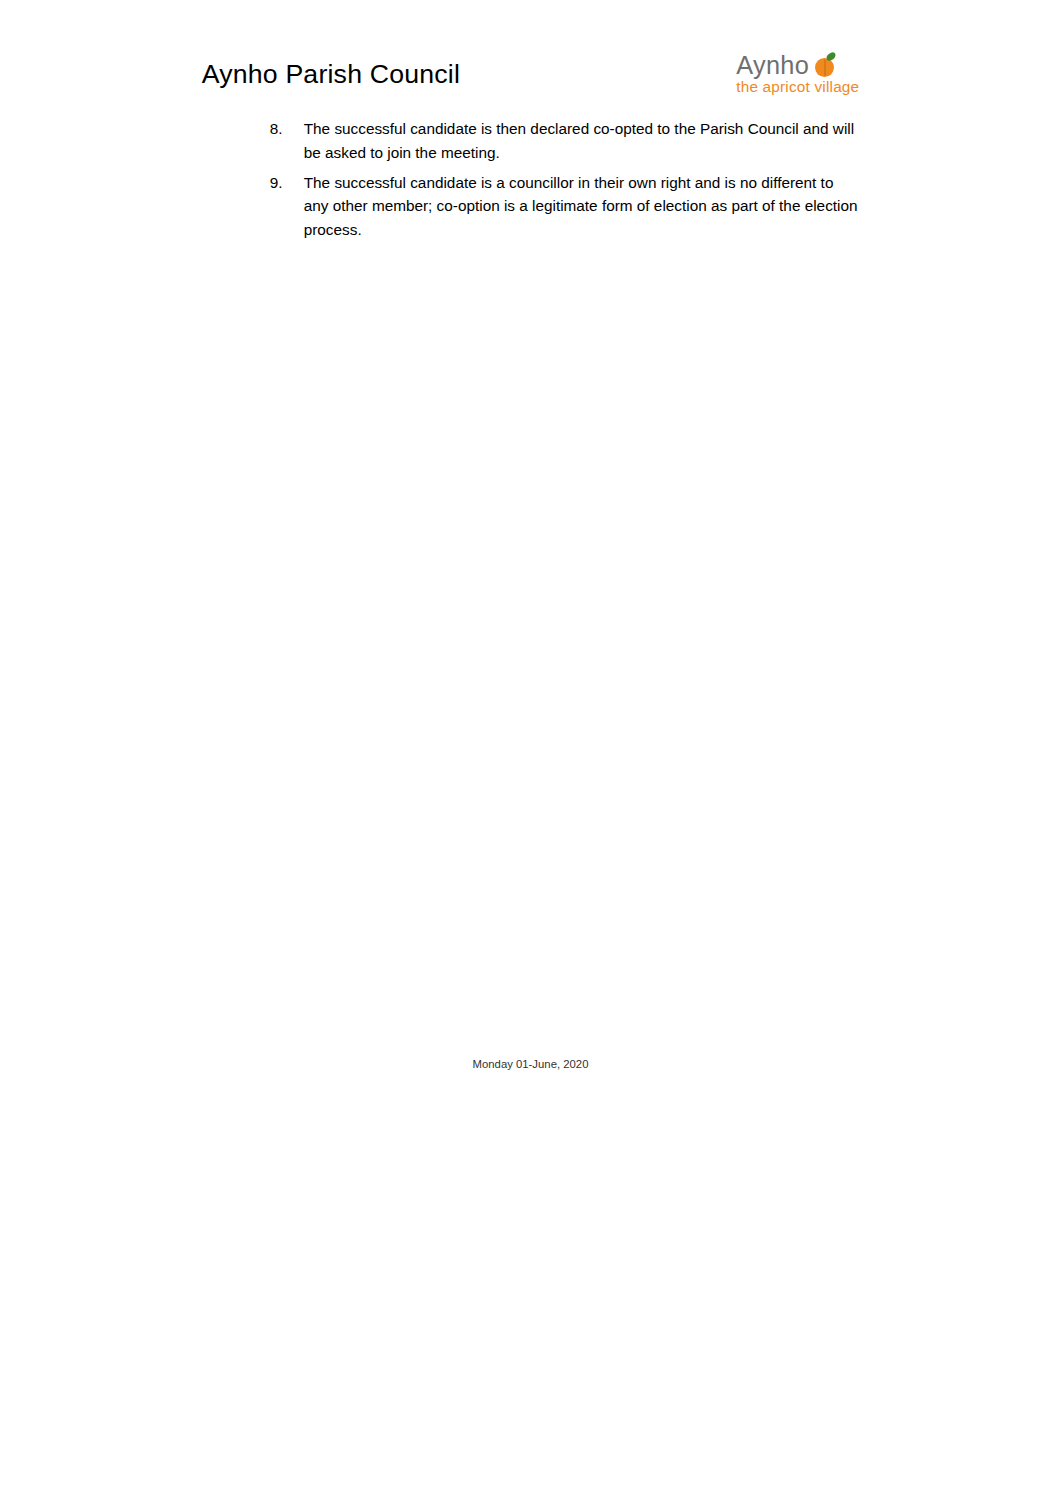Aynho Parish Council
Aynho
the apricot village
8. The successful candidate is then declared co-opted to the Parish Council and will be asked to join the meeting.
9. The successful candidate is a councillor in their own right and is no different to any other member; co-option is a legitimate form of election as part of the election process.
Monday 01-June, 2020